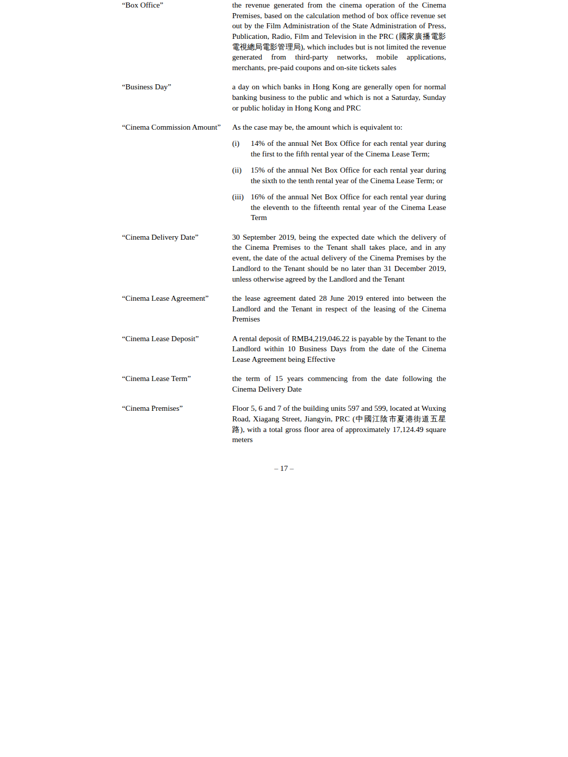| “Box Office” | the revenue generated from the cinema operation of the Cinema Premises, based on the calculation method of box office revenue set out by the Film Administration of the State Administration of Press, Publication, Radio, Film and Television in the PRC (國家廣播電影電視總局電影管理局), which includes but is not limited the revenue generated from third-party networks, mobile applications, merchants, pre-paid coupons and on-site tickets sales |
| “Business Day” | a day on which banks in Hong Kong are generally open for normal banking business to the public and which is not a Saturday, Sunday or public holiday in Hong Kong and PRC |
| “Cinema Commission Amount” | As the case may be, the amount which is equivalent to: (i) 14% of the annual Net Box Office for each rental year during the first to the fifth rental year of the Cinema Lease Term; (ii) 15% of the annual Net Box Office for each rental year during the sixth to the tenth rental year of the Cinema Lease Term; or (iii) 16% of the annual Net Box Office for each rental year during the eleventh to the fifteenth rental year of the Cinema Lease Term |
| “Cinema Delivery Date” | 30 September 2019, being the expected date which the delivery of the Cinema Premises to the Tenant shall takes place, and in any event, the date of the actual delivery of the Cinema Premises by the Landlord to the Tenant should be no later than 31 December 2019, unless otherwise agreed by the Landlord and the Tenant |
| “Cinema Lease Agreement” | the lease agreement dated 28 June 2019 entered into between the Landlord and the Tenant in respect of the leasing of the Cinema Premises |
| “Cinema Lease Deposit” | A rental deposit of RMB4,219,046.22 is payable by the Tenant to the Landlord within 10 Business Days from the date of the Cinema Lease Agreement being Effective |
| “Cinema Lease Term” | the term of 15 years commencing from the date following the Cinema Delivery Date |
| “Cinema Premises” | Floor 5, 6 and 7 of the building units 597 and 599, located at Wuxing Road, Xiagang Street, Jiangyin, PRC (中國江陰市夏港街道五星路), with a total gross floor area of approximately 17,124.49 square meters |
– 17 –